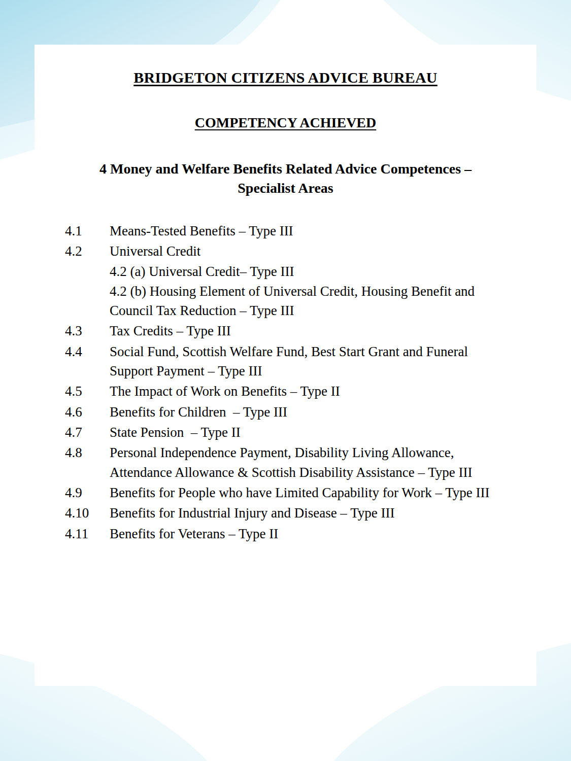BRIDGETON CITIZENS ADVICE BUREAU
COMPETENCY ACHIEVED
4 Money and Welfare Benefits Related Advice Competences – Specialist Areas
4.1 Means-Tested Benefits – Type III
4.2 Universal Credit
4.2 (a) Universal Credit– Type III
4.2 (b) Housing Element of Universal Credit, Housing Benefit and Council Tax Reduction – Type III
4.3 Tax Credits – Type III
4.4 Social Fund, Scottish Welfare Fund, Best Start Grant and Funeral Support Payment – Type III
4.5 The Impact of Work on Benefits – Type II
4.6 Benefits for Children – Type III
4.7 State Pension – Type II
4.8 Personal Independence Payment, Disability Living Allowance, Attendance Allowance & Scottish Disability Assistance – Type III
4.9 Benefits for People who have Limited Capability for Work – Type III
4.10 Benefits for Industrial Injury and Disease – Type III
4.11 Benefits for Veterans – Type II